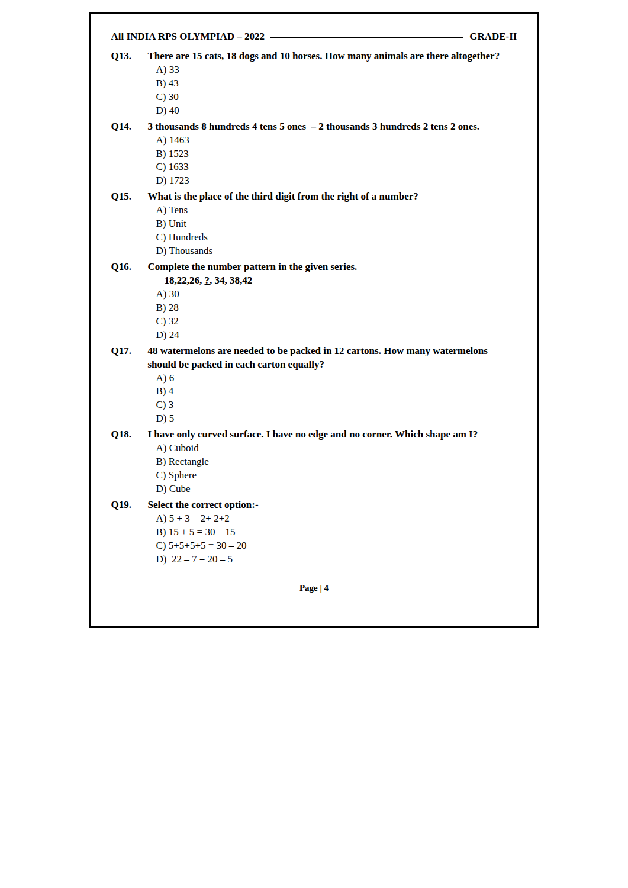All INDIA RPS OLYMPIAD – 2022 GRADE-II
Q13. There are 15 cats, 18 dogs and 10 horses. How many animals are there altogether?
A) 33
B) 43
C) 30
D) 40
Q14. 3 thousands 8 hundreds 4 tens 5 ones – 2 thousands 3 hundreds 2 tens 2 ones.
A) 1463
B) 1523
C) 1633
D) 1723
Q15. What is the place of the third digit from the right of a number?
A) Tens
B) Unit
C) Hundreds
D) Thousands
Q16. Complete the number pattern in the given series. 18,22,26, ?, 34, 38,42
A) 30
B) 28
C) 32
D) 24
Q17. 48 watermelons are needed to be packed in 12 cartons. How many watermelons should be packed in each carton equally?
A) 6
B) 4
C) 3
D) 5
Q18. I have only curved surface. I have no edge and no corner. Which shape am I?
A) Cuboid
B) Rectangle
C) Sphere
D) Cube
Q19. Select the correct option:-
A) 5 + 3 = 2+ 2+2
B) 15 + 5 = 30 – 15
C) 5+5+5+5 = 30 – 20
D) 22 – 7 = 20 – 5
Page | 4